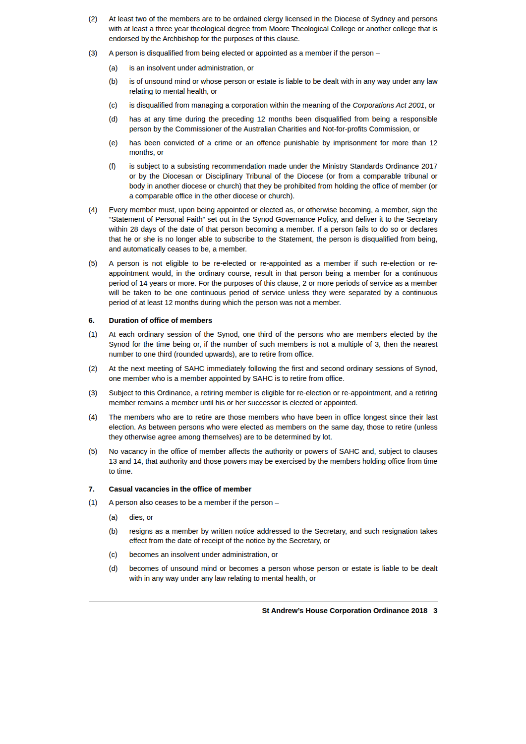(2) At least two of the members are to be ordained clergy licensed in the Diocese of Sydney and persons with at least a three year theological degree from Moore Theological College or another college that is endorsed by the Archbishop for the purposes of this clause.
(3) A person is disqualified from being elected or appointed as a member if the person –
(a) is an insolvent under administration, or
(b) is of unsound mind or whose person or estate is liable to be dealt with in any way under any law relating to mental health, or
(c) is disqualified from managing a corporation within the meaning of the Corporations Act 2001, or
(d) has at any time during the preceding 12 months been disqualified from being a responsible person by the Commissioner of the Australian Charities and Not-for-profits Commission, or
(e) has been convicted of a crime or an offence punishable by imprisonment for more than 12 months, or
(f) is subject to a subsisting recommendation made under the Ministry Standards Ordinance 2017 or by the Diocesan or Disciplinary Tribunal of the Diocese (or from a comparable tribunal or body in another diocese or church) that they be prohibited from holding the office of member (or a comparable office in the other diocese or church).
(4) Every member must, upon being appointed or elected as, or otherwise becoming, a member, sign the “Statement of Personal Faith” set out in the Synod Governance Policy, and deliver it to the Secretary within 28 days of the date of that person becoming a member. If a person fails to do so or declares that he or she is no longer able to subscribe to the Statement, the person is disqualified from being, and automatically ceases to be, a member.
(5) A person is not eligible to be re-elected or re-appointed as a member if such re-election or re-appointment would, in the ordinary course, result in that person being a member for a continuous period of 14 years or more. For the purposes of this clause, 2 or more periods of service as a member will be taken to be one continuous period of service unless they were separated by a continuous period of at least 12 months during which the person was not a member.
6. Duration of office of members
(1) At each ordinary session of the Synod, one third of the persons who are members elected by the Synod for the time being or, if the number of such members is not a multiple of 3, then the nearest number to one third (rounded upwards), are to retire from office.
(2) At the next meeting of SAHC immediately following the first and second ordinary sessions of Synod, one member who is a member appointed by SAHC is to retire from office.
(3) Subject to this Ordinance, a retiring member is eligible for re-election or re-appointment, and a retiring member remains a member until his or her successor is elected or appointed.
(4) The members who are to retire are those members who have been in office longest since their last election. As between persons who were elected as members on the same day, those to retire (unless they otherwise agree among themselves) are to be determined by lot.
(5) No vacancy in the office of member affects the authority or powers of SAHC and, subject to clauses 13 and 14, that authority and those powers may be exercised by the members holding office from time to time.
7. Casual vacancies in the office of member
(1) A person also ceases to be a member if the person –
(a) dies, or
(b) resigns as a member by written notice addressed to the Secretary, and such resignation takes effect from the date of receipt of the notice by the Secretary, or
(c) becomes an insolvent under administration, or
(d) becomes of unsound mind or becomes a person whose person or estate is liable to be dealt with in any way under any law relating to mental health, or
St Andrew’s House Corporation Ordinance 2018 3